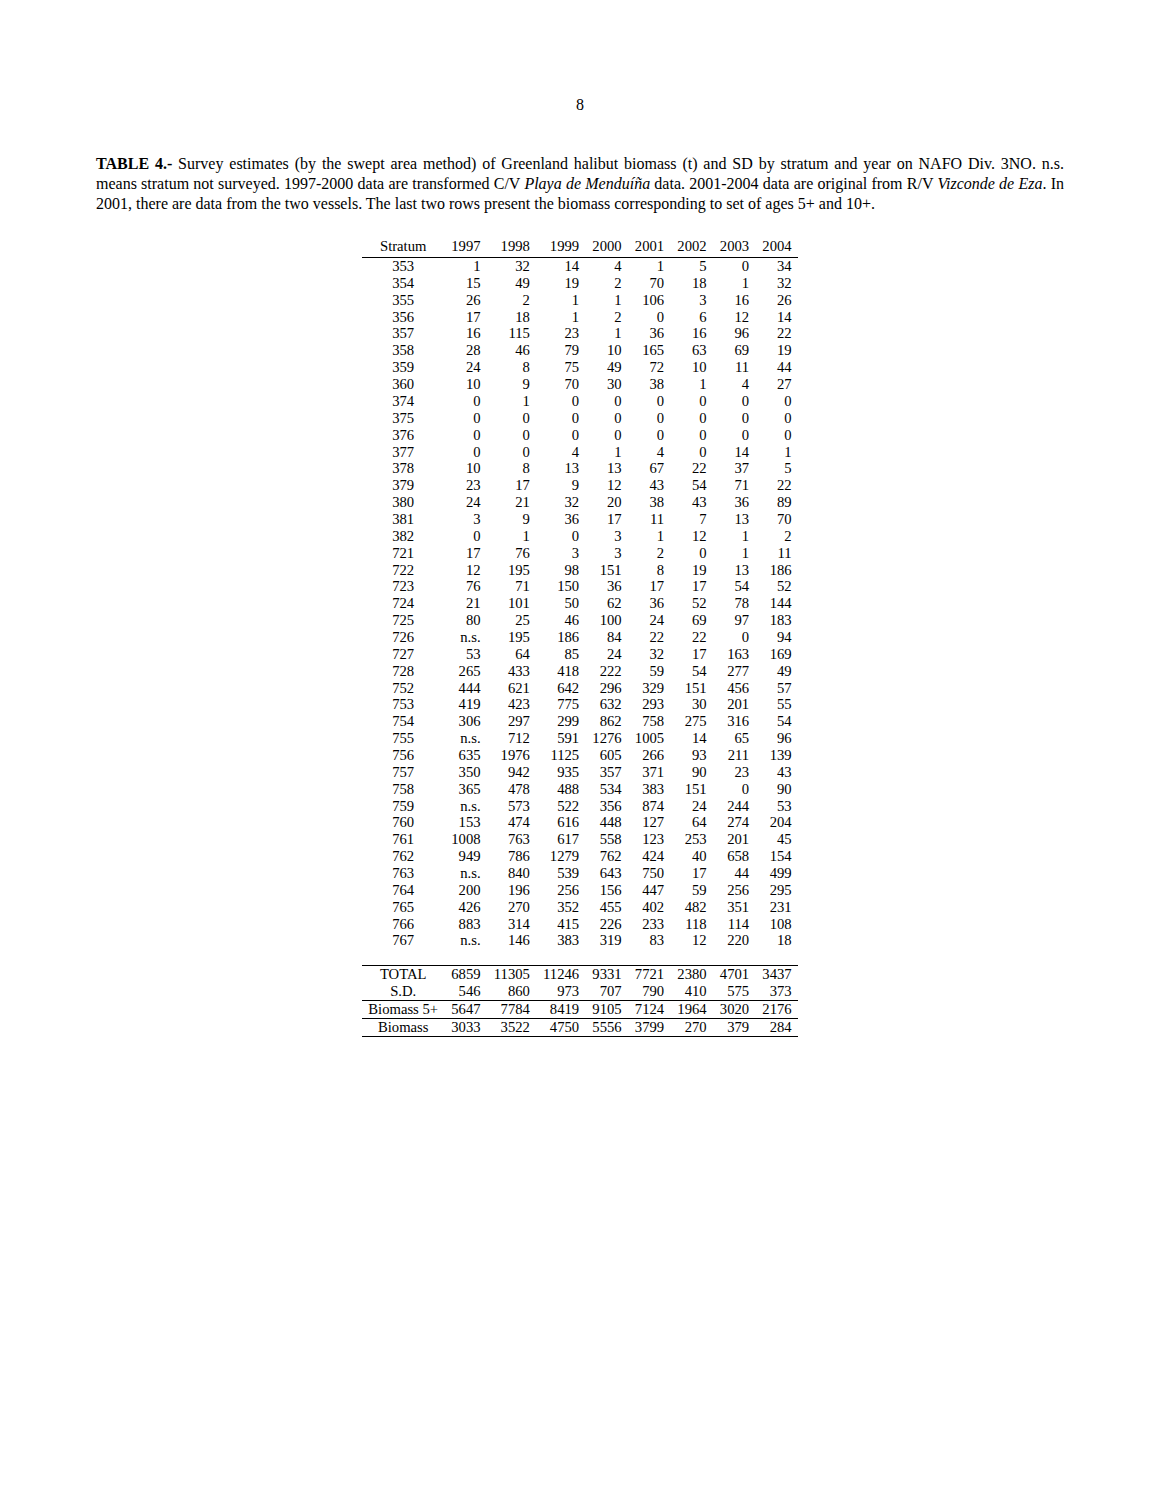8
TABLE 4.- Survey estimates (by the swept area method) of Greenland halibut biomass (t) and SD by stratum and year on NAFO Div. 3NO. n.s. means stratum not surveyed. 1997-2000 data are transformed C/V Playa de Menduíña data. 2001-2004 data are original from R/V Vizconde de Eza. In 2001, there are data from the two vessels. The last two rows present the biomass corresponding to set of ages 5+ and 10+.
| Stratum | 1997 | 1998 | 1999 | 2000 | 2001 | 2002 | 2003 | 2004 |
| --- | --- | --- | --- | --- | --- | --- | --- | --- |
| 353 | 1 | 32 | 14 | 4 | 1 | 5 | 0 | 34 |
| 354 | 15 | 49 | 19 | 2 | 70 | 18 | 1 | 32 |
| 355 | 26 | 2 | 1 | 1 | 106 | 3 | 16 | 26 |
| 356 | 17 | 18 | 1 | 2 | 0 | 6 | 12 | 14 |
| 357 | 16 | 115 | 23 | 1 | 36 | 16 | 96 | 22 |
| 358 | 28 | 46 | 79 | 10 | 165 | 63 | 69 | 19 |
| 359 | 24 | 8 | 75 | 49 | 72 | 10 | 11 | 44 |
| 360 | 10 | 9 | 70 | 30 | 38 | 1 | 4 | 27 |
| 374 | 0 | 1 | 0 | 0 | 0 | 0 | 0 | 0 |
| 375 | 0 | 0 | 0 | 0 | 0 | 0 | 0 | 0 |
| 376 | 0 | 0 | 0 | 0 | 0 | 0 | 0 | 0 |
| 377 | 0 | 0 | 4 | 1 | 4 | 0 | 14 | 1 |
| 378 | 10 | 8 | 13 | 13 | 67 | 22 | 37 | 5 |
| 379 | 23 | 17 | 9 | 12 | 43 | 54 | 71 | 22 |
| 380 | 24 | 21 | 32 | 20 | 38 | 43 | 36 | 89 |
| 381 | 3 | 9 | 36 | 17 | 11 | 7 | 13 | 70 |
| 382 | 0 | 1 | 0 | 3 | 1 | 12 | 1 | 2 |
| 721 | 17 | 76 | 3 | 3 | 2 | 0 | 1 | 11 |
| 722 | 12 | 195 | 98 | 151 | 8 | 19 | 13 | 186 |
| 723 | 76 | 71 | 150 | 36 | 17 | 17 | 54 | 52 |
| 724 | 21 | 101 | 50 | 62 | 36 | 52 | 78 | 144 |
| 725 | 80 | 25 | 46 | 100 | 24 | 69 | 97 | 183 |
| 726 | n.s. | 195 | 186 | 84 | 22 | 22 | 0 | 94 |
| 727 | 53 | 64 | 85 | 24 | 32 | 17 | 163 | 169 |
| 728 | 265 | 433 | 418 | 222 | 59 | 54 | 277 | 49 |
| 752 | 444 | 621 | 642 | 296 | 329 | 151 | 456 | 57 |
| 753 | 419 | 423 | 775 | 632 | 293 | 30 | 201 | 55 |
| 754 | 306 | 297 | 299 | 862 | 758 | 275 | 316 | 54 |
| 755 | n.s. | 712 | 591 | 1276 | 1005 | 14 | 65 | 96 |
| 756 | 635 | 1976 | 1125 | 605 | 266 | 93 | 211 | 139 |
| 757 | 350 | 942 | 935 | 357 | 371 | 90 | 23 | 43 |
| 758 | 365 | 478 | 488 | 534 | 383 | 151 | 0 | 90 |
| 759 | n.s. | 573 | 522 | 356 | 874 | 24 | 244 | 53 |
| 760 | 153 | 474 | 616 | 448 | 127 | 64 | 274 | 204 |
| 761 | 1008 | 763 | 617 | 558 | 123 | 253 | 201 | 45 |
| 762 | 949 | 786 | 1279 | 762 | 424 | 40 | 658 | 154 |
| 763 | n.s. | 840 | 539 | 643 | 750 | 17 | 44 | 499 |
| 764 | 200 | 196 | 256 | 156 | 447 | 59 | 256 | 295 |
| 765 | 426 | 270 | 352 | 455 | 402 | 482 | 351 | 231 |
| 766 | 883 | 314 | 415 | 226 | 233 | 118 | 114 | 108 |
| 767 | n.s. | 146 | 383 | 319 | 83 | 12 | 220 | 18 |
| TOTAL | 6859 | 11305 | 11246 | 9331 | 7721 | 2380 | 4701 | 3437 |
| S.D. | 546 | 860 | 973 | 707 | 790 | 410 | 575 | 373 |
| Biomass 5+ | 5647 | 7784 | 8419 | 9105 | 7124 | 1964 | 3020 | 2176 |
| Biomass | 3033 | 3522 | 4750 | 5556 | 3799 | 270 | 379 | 284 |